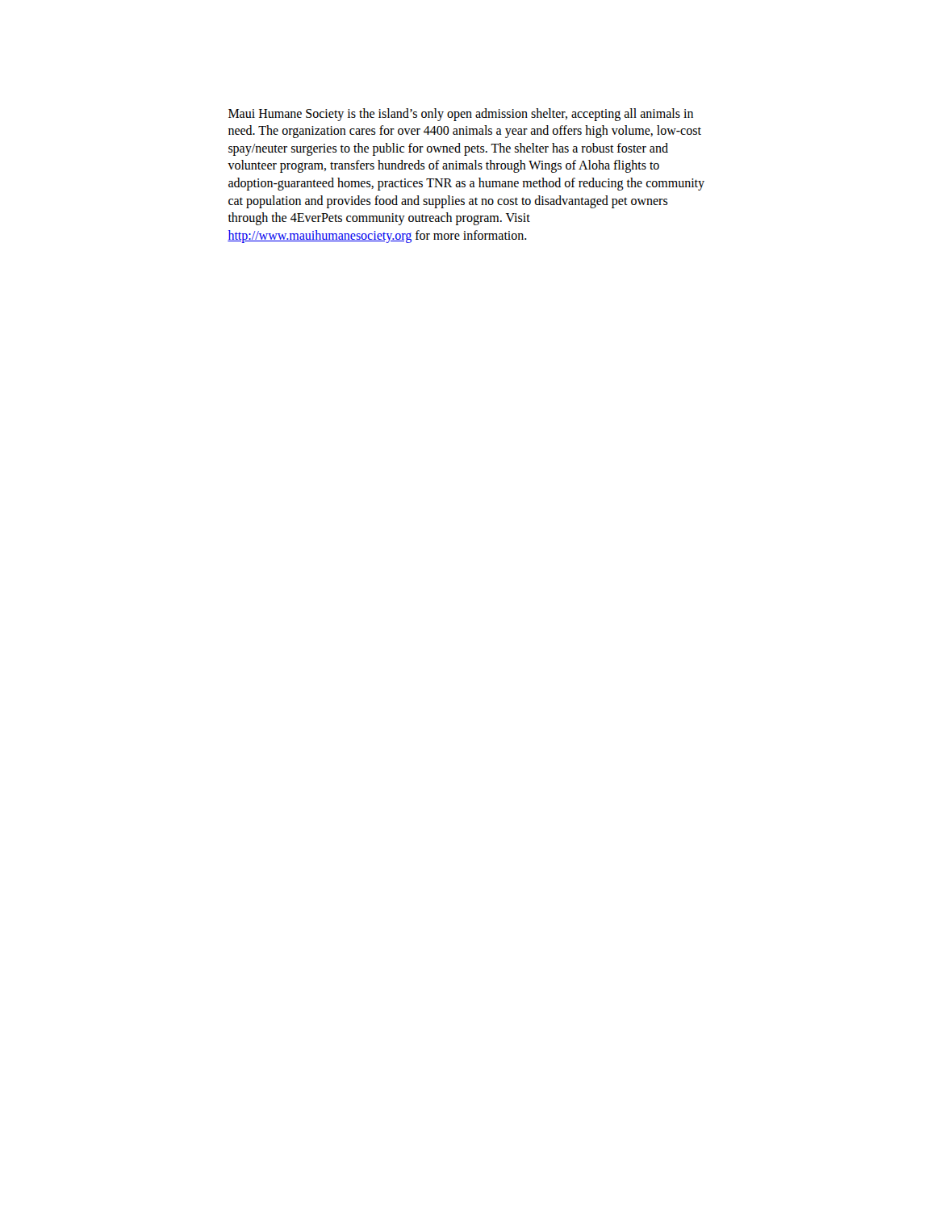Maui Humane Society is the island’s only open admission shelter, accepting all animals in need. The organization cares for over 4400 animals a year and offers high volume, low-cost spay/neuter surgeries to the public for owned pets. The shelter has a robust foster and volunteer program, transfers hundreds of animals through Wings of Aloha flights to adoption-guaranteed homes, practices TNR as a humane method of reducing the community cat population and provides food and supplies at no cost to disadvantaged pet owners through the 4EverPets community outreach program. Visit http://www.mauihumanesociety.org for more information.